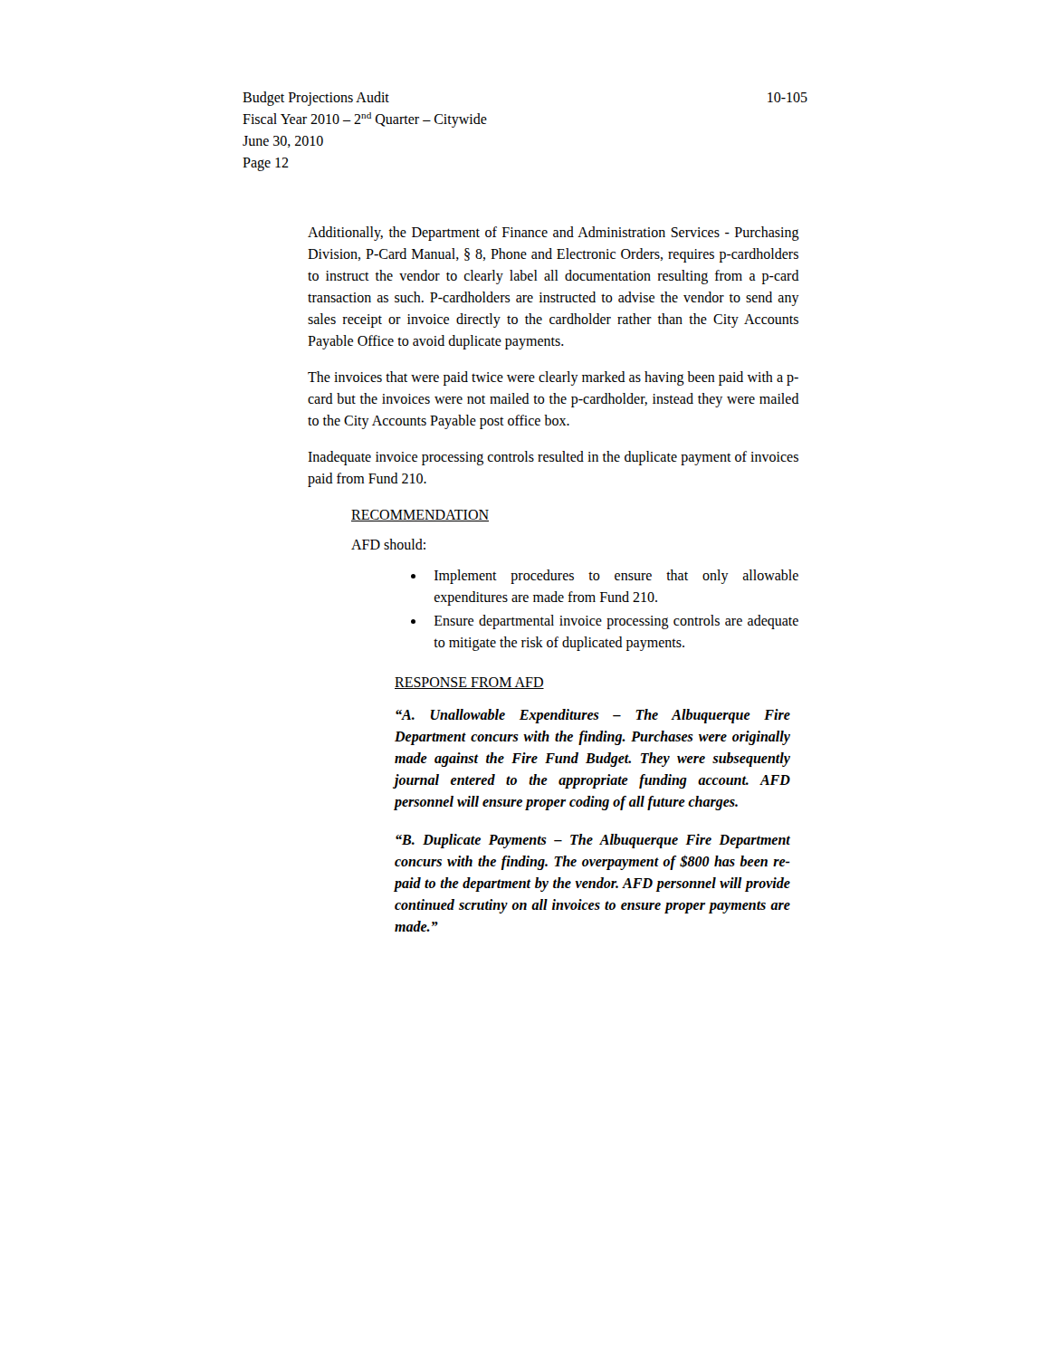Budget Projections Audit
Fiscal Year 2010 – 2nd Quarter – Citywide
June 30, 2010
Page 12
10-105
Additionally, the Department of Finance and Administration Services - Purchasing Division, P-Card Manual, § 8, Phone and Electronic Orders, requires p-cardholders to instruct the vendor to clearly label all documentation resulting from a p-card transaction as such. P-cardholders are instructed to advise the vendor to send any sales receipt or invoice directly to the cardholder rather than the City Accounts Payable Office to avoid duplicate payments.
The invoices that were paid twice were clearly marked as having been paid with a p-card but the invoices were not mailed to the p-cardholder, instead they were mailed to the City Accounts Payable post office box.
Inadequate invoice processing controls resulted in the duplicate payment of invoices paid from Fund 210.
RECOMMENDATION
AFD should:
Implement procedures to ensure that only allowable expenditures are made from Fund 210.
Ensure departmental invoice processing controls are adequate to mitigate the risk of duplicated payments.
RESPONSE FROM AFD
“A. Unallowable Expenditures – The Albuquerque Fire Department concurs with the finding. Purchases were originally made against the Fire Fund Budget. They were subsequently journal entered to the appropriate funding account. AFD personnel will ensure proper coding of all future charges.
“B. Duplicate Payments – The Albuquerque Fire Department concurs with the finding. The overpayment of $800 has been re-paid to the department by the vendor. AFD personnel will provide continued scrutiny on all invoices to ensure proper payments are made.”